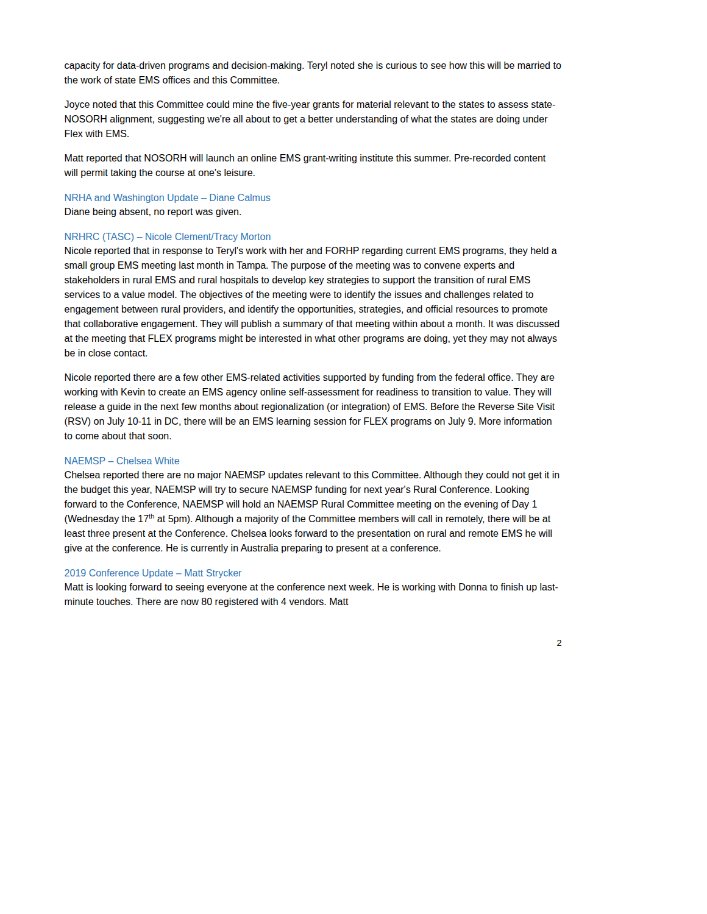capacity for data-driven programs and decision-making. Teryl noted she is curious to see how this will be married to the work of state EMS offices and this Committee.
Joyce noted that this Committee could mine the five-year grants for material relevant to the states to assess state-NOSORH alignment, suggesting we're all about to get a better understanding of what the states are doing under Flex with EMS.
Matt reported that NOSORH will launch an online EMS grant-writing institute this summer. Pre-recorded content will permit taking the course at one's leisure.
NRHA and Washington Update – Diane Calmus
Diane being absent, no report was given.
NRHRC (TASC) – Nicole Clement/Tracy Morton
Nicole reported that in response to Teryl's work with her and FORHP regarding current EMS programs, they held a small group EMS meeting last month in Tampa. The purpose of the meeting was to convene experts and stakeholders in rural EMS and rural hospitals to develop key strategies to support the transition of rural EMS services to a value model. The objectives of the meeting were to identify the issues and challenges related to engagement between rural providers, and identify the opportunities, strategies, and official resources to promote that collaborative engagement. They will publish a summary of that meeting within about a month. It was discussed at the meeting that FLEX programs might be interested in what other programs are doing, yet they may not always be in close contact.
Nicole reported there are a few other EMS-related activities supported by funding from the federal office. They are working with Kevin to create an EMS agency online self-assessment for readiness to transition to value. They will release a guide in the next few months about regionalization (or integration) of EMS. Before the Reverse Site Visit (RSV) on July 10-11 in DC, there will be an EMS learning session for FLEX programs on July 9. More information to come about that soon.
NAEMSP – Chelsea White
Chelsea reported there are no major NAEMSP updates relevant to this Committee. Although they could not get it in the budget this year, NAEMSP will try to secure NAEMSP funding for next year's Rural Conference. Looking forward to the Conference, NAEMSP will hold an NAEMSP Rural Committee meeting on the evening of Day 1 (Wednesday the 17th at 5pm). Although a majority of the Committee members will call in remotely, there will be at least three present at the Conference. Chelsea looks forward to the presentation on rural and remote EMS he will give at the conference. He is currently in Australia preparing to present at a conference.
2019 Conference Update – Matt Strycker
Matt is looking forward to seeing everyone at the conference next week. He is working with Donna to finish up last-minute touches. There are now 80 registered with 4 vendors. Matt
2